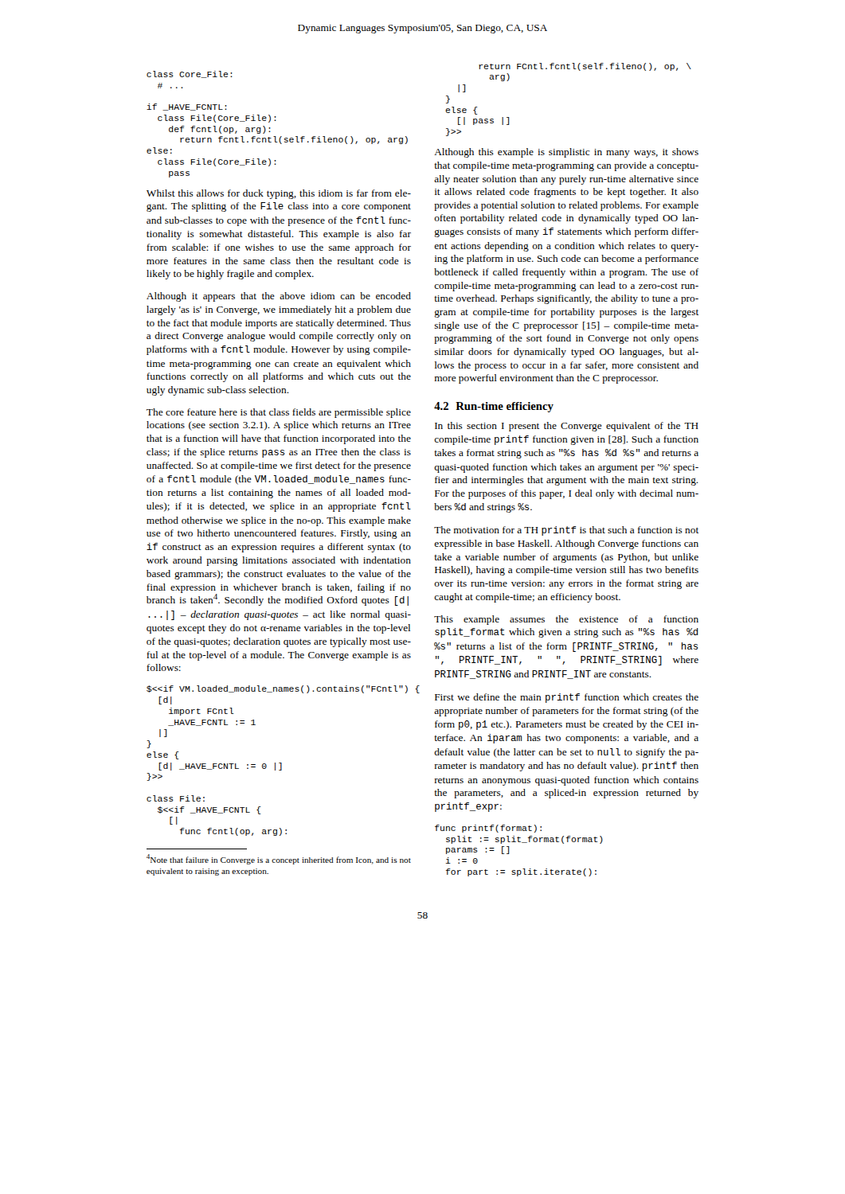Dynamic Languages Symposium'05, San Diego, CA, USA
class Core_File:
  # ...

if _HAVE_FCNTL:
  class File(Core_File):
    def fcntl(op, arg):
      return fcntl.fcntl(self.fileno(), op, arg)
else:
  class File(Core_File):
    pass
Whilst this allows for duck typing, this idiom is far from elegant. The splitting of the File class into a core component and sub-classes to cope with the presence of the fcntl functionality is somewhat distasteful. This example is also far from scalable: if one wishes to use the same approach for more features in the same class then the resultant code is likely to be highly fragile and complex.
Although it appears that the above idiom can be encoded largely 'as is' in Converge, we immediately hit a problem due to the fact that module imports are statically determined. Thus a direct Converge analogue would compile correctly only on platforms with a fcntl module. However by using compile-time meta-programming one can create an equivalent which functions correctly on all platforms and which cuts out the ugly dynamic sub-class selection.
The core feature here is that class fields are permissible splice locations (see section 3.2.1). A splice which returns an ITree that is a function will have that function incorporated into the class; if the splice returns pass as an ITree then the class is unaffected. So at compile-time we first detect for the presence of a fcntl module (the VM.loaded_module_names function returns a list containing the names of all loaded modules); if it is detected, we splice in an appropriate fcntl method otherwise we splice in the no-op. This example make use of two hitherto unencountered features. Firstly, using an if construct as an expression requires a different syntax (to work around parsing limitations associated with indentation based grammars); the construct evaluates to the value of the final expression in whichever branch is taken, failing if no branch is taken4. Secondly the modified Oxford quotes [d| ...|] – declaration quasi-quotes – act like normal quasi-quotes except they do not α-rename variables in the top-level of the quasi-quotes; declaration quotes are typically most useful at the top-level of a module. The Converge example is as follows:
$<<if VM.loaded_module_names().contains("FCntl") {
  [d|
    import FCntl
    _HAVE_FCNTL := 1
  |]
}
else {
  [d| _HAVE_FCNTL := 0 |]
}>>

class File:
  $<<if _HAVE_FCNTL {
    [|
      func fcntl(op, arg):
4Note that failure in Converge is a concept inherited from Icon, and is not equivalent to raising an exception.
        return FCntl.fcntl(self.fileno(), op, \
          arg)
    |]
  }
  else {
    [| pass |]
  }>>
Although this example is simplistic in many ways, it shows that compile-time meta-programming can provide a conceptually neater solution than any purely run-time alternative since it allows related code fragments to be kept together. It also provides a potential solution to related problems. For example often portability related code in dynamically typed OO languages consists of many if statements which perform different actions depending on a condition which relates to querying the platform in use. Such code can become a performance bottleneck if called frequently within a program. The use of compile-time meta-programming can lead to a zero-cost run-time overhead. Perhaps significantly, the ability to tune a program at compile-time for portability purposes is the largest single use of the C preprocessor [15] – compile-time meta-programming of the sort found in Converge not only opens similar doors for dynamically typed OO languages, but allows the process to occur in a far safer, more consistent and more powerful environment than the C preprocessor.
4.2 Run-time efficiency
In this section I present the Converge equivalent of the TH compile-time printf function given in [28]. Such a function takes a format string such as "%s has %d %s" and returns a quasi-quoted function which takes an argument per '%' specifier and intermingles that argument with the main text string. For the purposes of this paper, I deal only with decimal numbers %d and strings %s.
The motivation for a TH printf is that such a function is not expressible in base Haskell. Although Converge functions can take a variable number of arguments (as Python, but unlike Haskell), having a compile-time version still has two benefits over its run-time version: any errors in the format string are caught at compile-time; an efficiency boost.
This example assumes the existence of a function split_format which given a string such as "%s has %d %s" returns a list of the form [PRINTF_STRING, " has ", PRINTF_INT, " ", PRINTF_STRING] where PRINTF_STRING and PRINTF_INT are constants.
First we define the main printf function which creates the appropriate number of parameters for the format string (of the form p0, p1 etc.). Parameters must be created by the CEI interface. An iparam has two components: a variable, and a default value (the latter can be set to null to signify the parameter is mandatory and has no default value). printf then returns an anonymous quasi-quoted function which contains the parameters, and a spliced-in expression returned by printf_expr:
func printf(format):
  split := split_format(format)
  params := []
  i := 0
  for part := split.iterate():
58